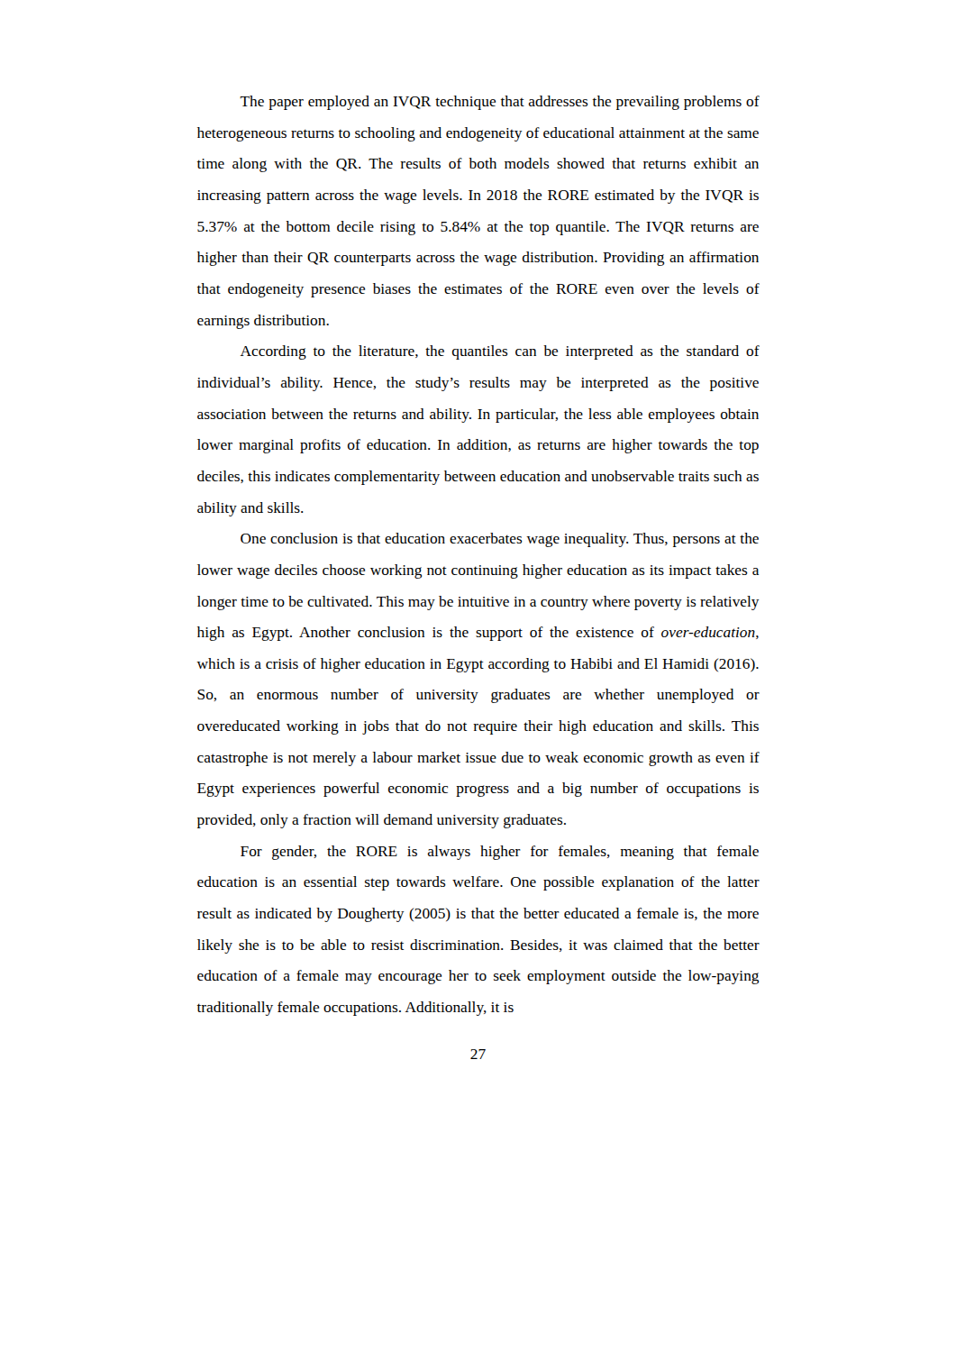The paper employed an IVQR technique that addresses the prevailing problems of heterogeneous returns to schooling and endogeneity of educational attainment at the same time along with the QR. The results of both models showed that returns exhibit an increasing pattern across the wage levels. In 2018 the RORE estimated by the IVQR is 5.37% at the bottom decile rising to 5.84% at the top quantile. The IVQR returns are higher than their QR counterparts across the wage distribution. Providing an affirmation that endogeneity presence biases the estimates of the RORE even over the levels of earnings distribution.
According to the literature, the quantiles can be interpreted as the standard of individual’s ability. Hence, the study’s results may be interpreted as the positive association between the returns and ability. In particular, the less able employees obtain lower marginal profits of education. In addition, as returns are higher towards the top deciles, this indicates complementarity between education and unobservable traits such as ability and skills.
One conclusion is that education exacerbates wage inequality. Thus, persons at the lower wage deciles choose working not continuing higher education as its impact takes a longer time to be cultivated. This may be intuitive in a country where poverty is relatively high as Egypt. Another conclusion is the support of the existence of over-education, which is a crisis of higher education in Egypt according to Habibi and El Hamidi (2016). So, an enormous number of university graduates are whether unemployed or overeducated working in jobs that do not require their high education and skills. This catastrophe is not merely a labour market issue due to weak economic growth as even if Egypt experiences powerful economic progress and a big number of occupations is provided, only a fraction will demand university graduates.
For gender, the RORE is always higher for females, meaning that female education is an essential step towards welfare. One possible explanation of the latter result as indicated by Dougherty (2005) is that the better educated a female is, the more likely she is to be able to resist discrimination. Besides, it was claimed that the better education of a female may encourage her to seek employment outside the low-paying traditionally female occupations. Additionally, it is
27